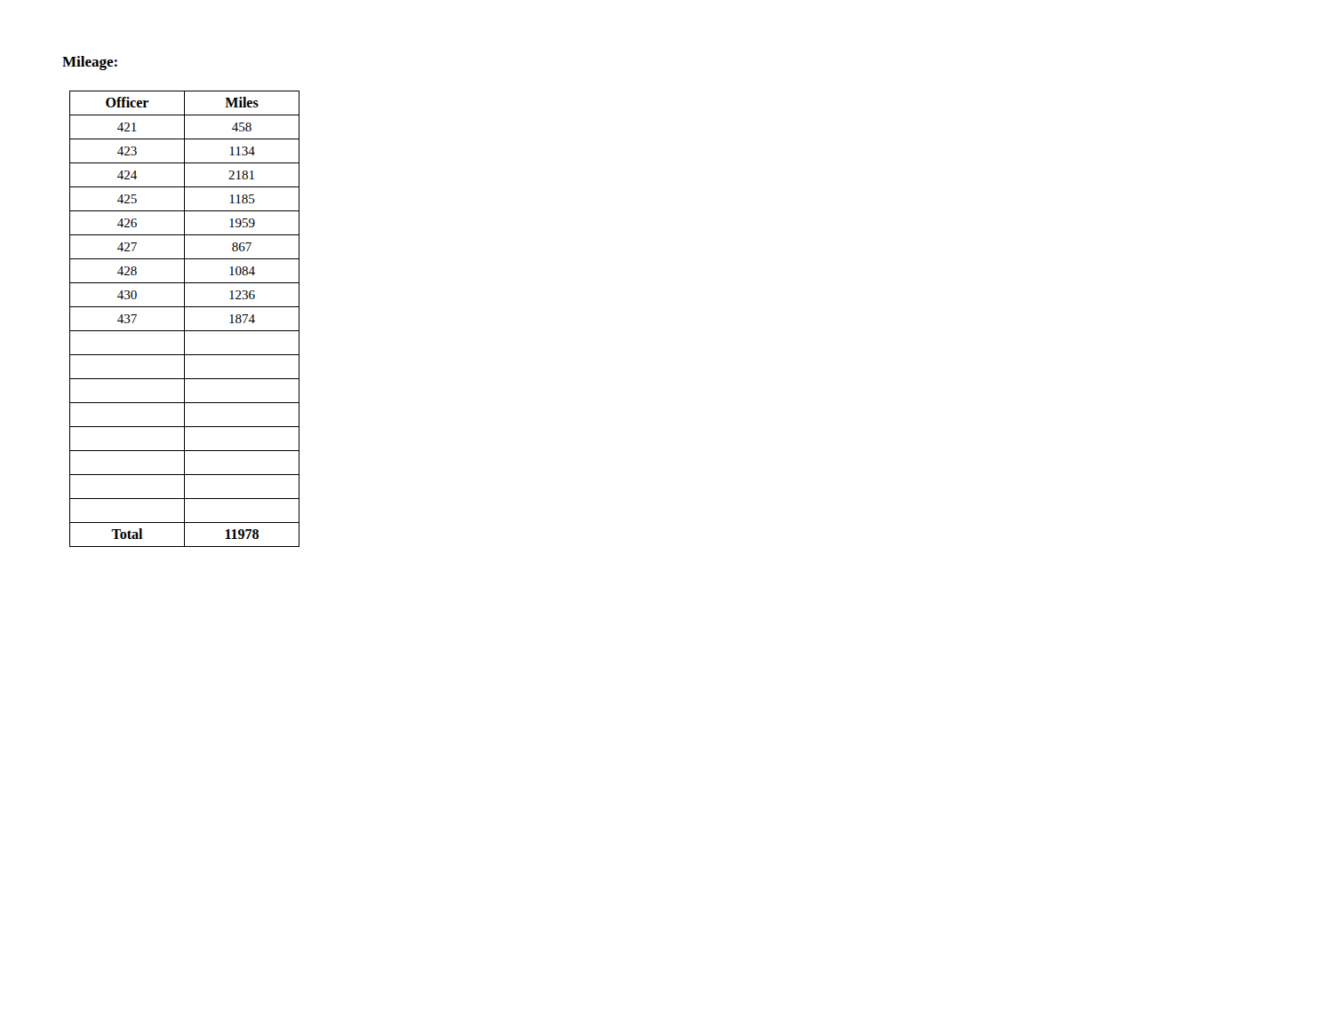Mileage:
| Officer | Miles |
| --- | --- |
| 421 | 458 |
| 423 | 1134 |
| 424 | 2181 |
| 425 | 1185 |
| 426 | 1959 |
| 427 | 867 |
| 428 | 1084 |
| 430 | 1236 |
| 437 | 1874 |
| Total | 11978 |